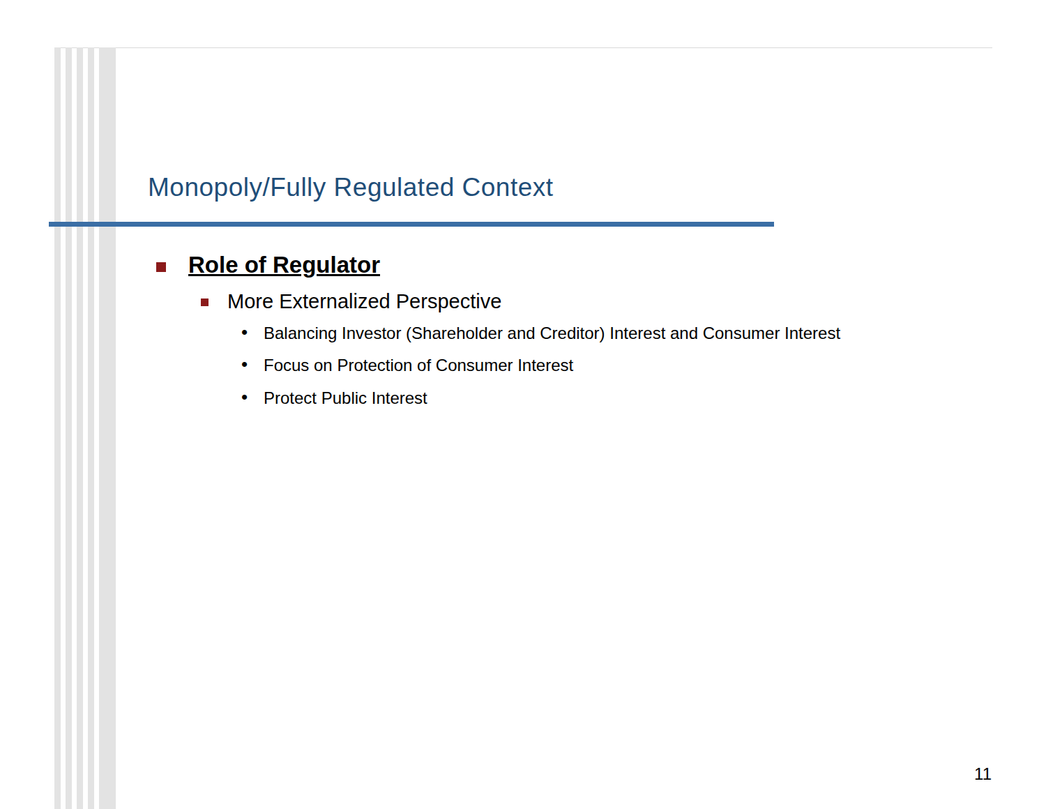Monopoly/Fully Regulated Context
Role of Regulator
More Externalized Perspective
Balancing Investor (Shareholder and Creditor) Interest and Consumer Interest
Focus on Protection of Consumer Interest
Protect Public Interest
11